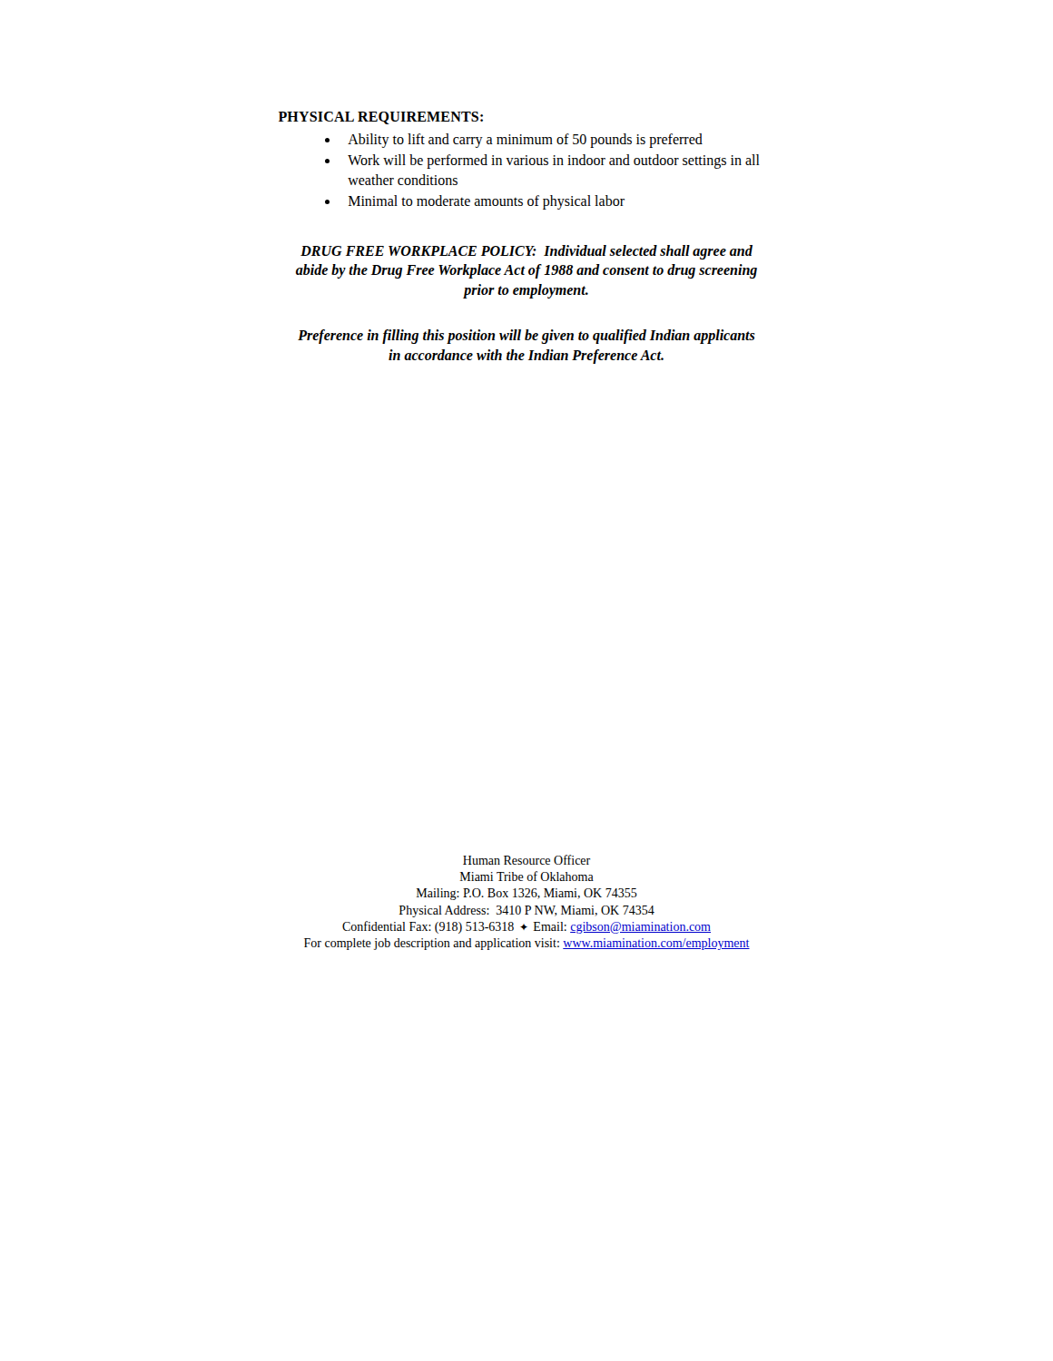PHYSICAL REQUIREMENTS:
Ability to lift and carry a minimum of 50 pounds is preferred
Work will be performed in various in indoor and outdoor settings in all weather conditions
Minimal to moderate amounts of physical labor
DRUG FREE WORKPLACE POLICY: Individual selected shall agree and abide by the Drug Free Workplace Act of 1988 and consent to drug screening prior to employment.
Preference in filling this position will be given to qualified Indian applicants in accordance with the Indian Preference Act.
Human Resource Officer
Miami Tribe of Oklahoma
Mailing: P.O. Box 1326, Miami, OK 74355
Physical Address: 3410 P NW, Miami, OK 74354
Confidential Fax: (918) 513-6318 ✦ Email: cgibson@miamination.com
For complete job description and application visit: www.miamination.com/employment